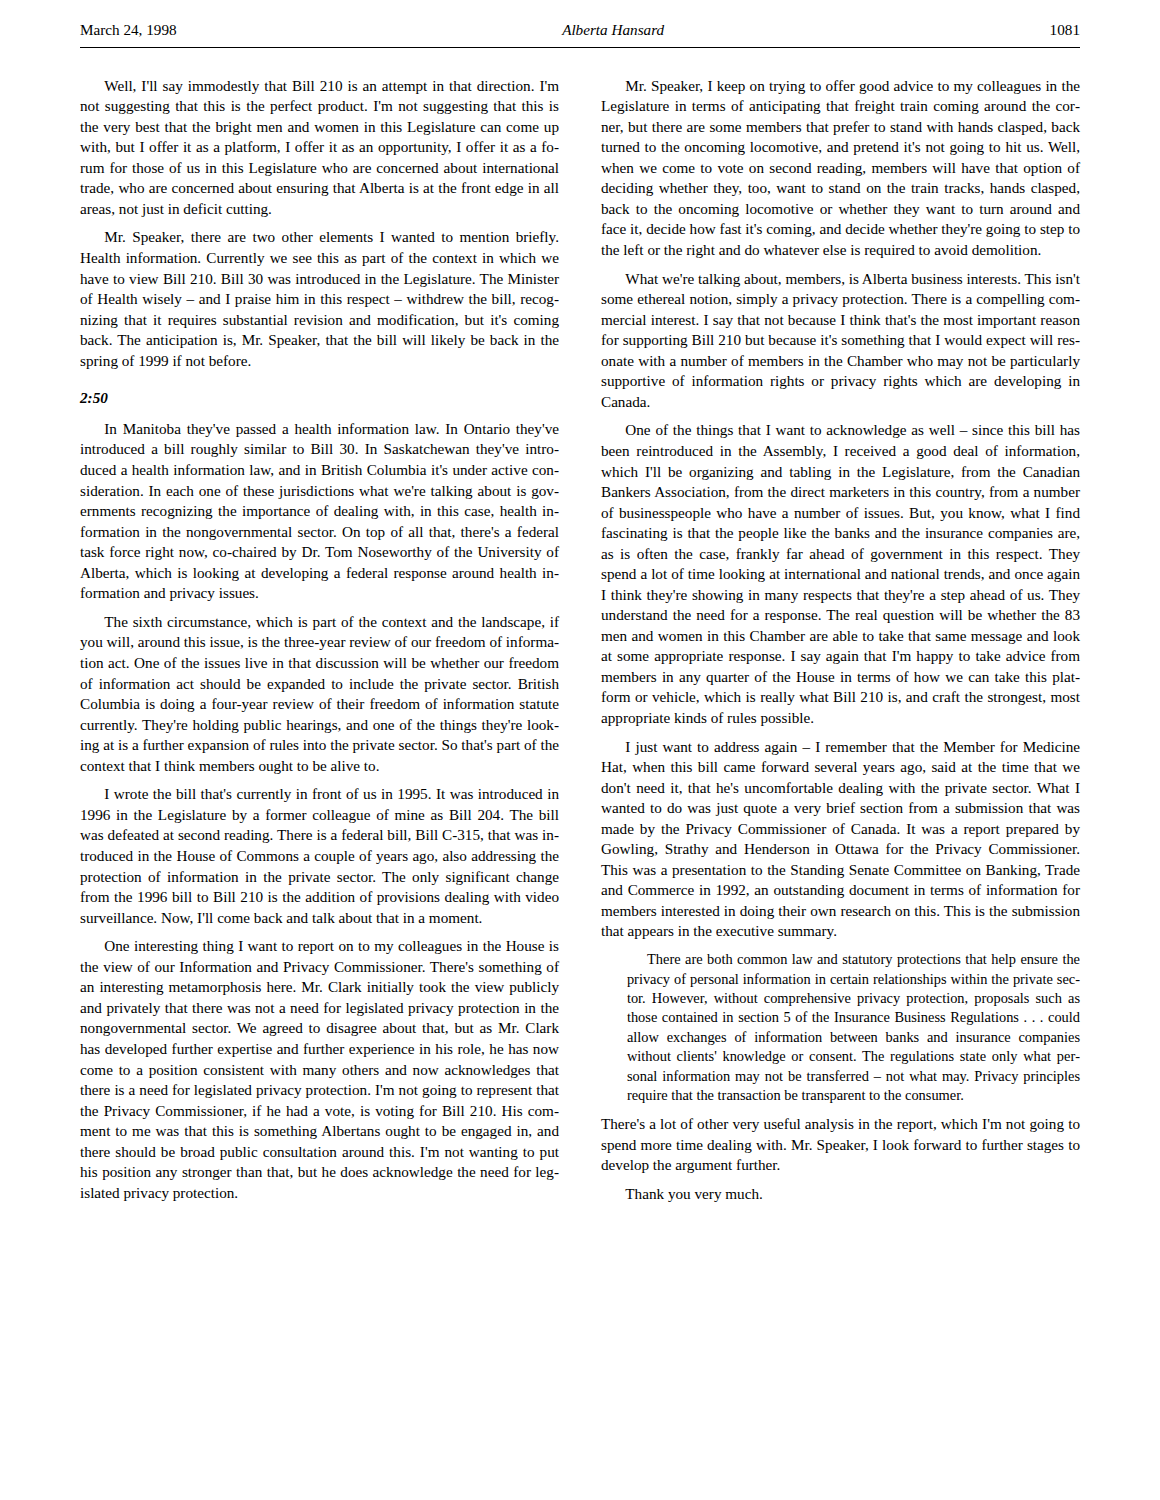March 24, 1998 Alberta Hansard 1081
Well, I'll say immodestly that Bill 210 is an attempt in that direction. I'm not suggesting that this is the perfect product. I'm not suggesting that this is the very best that the bright men and women in this Legislature can come up with, but I offer it as a platform, I offer it as an opportunity, I offer it as a forum for those of us in this Legislature who are concerned about international trade, who are concerned about ensuring that Alberta is at the front edge in all areas, not just in deficit cutting.
Mr. Speaker, there are two other elements I wanted to mention briefly. Health information. Currently we see this as part of the context in which we have to view Bill 210. Bill 30 was introduced in the Legislature. The Minister of Health wisely – and I praise him in this respect – withdrew the bill, recognizing that it requires substantial revision and modification, but it's coming back. The anticipation is, Mr. Speaker, that the bill will likely be back in the spring of 1999 if not before.
2:50
In Manitoba they've passed a health information law. In Ontario they've introduced a bill roughly similar to Bill 30. In Saskatchewan they've introduced a health information law, and in British Columbia it's under active consideration. In each one of these jurisdictions what we're talking about is governments recognizing the importance of dealing with, in this case, health information in the nongovernmental sector. On top of all that, there's a federal task force right now, co-chaired by Dr. Tom Noseworthy of the University of Alberta, which is looking at developing a federal response around health information and privacy issues.
The sixth circumstance, which is part of the context and the landscape, if you will, around this issue, is the three-year review of our freedom of information act. One of the issues live in that discussion will be whether our freedom of information act should be expanded to include the private sector. British Columbia is doing a four-year review of their freedom of information statute currently. They're holding public hearings, and one of the things they're looking at is a further expansion of rules into the private sector. So that's part of the context that I think members ought to be alive to.
I wrote the bill that's currently in front of us in 1995. It was introduced in 1996 in the Legislature by a former colleague of mine as Bill 204. The bill was defeated at second reading. There is a federal bill, Bill C-315, that was introduced in the House of Commons a couple of years ago, also addressing the protection of information in the private sector. The only significant change from the 1996 bill to Bill 210 is the addition of provisions dealing with video surveillance. Now, I'll come back and talk about that in a moment.
One interesting thing I want to report on to my colleagues in the House is the view of our Information and Privacy Commissioner. There's something of an interesting metamorphosis here. Mr. Clark initially took the view publicly and privately that there was not a need for legislated privacy protection in the nongovernmental sector. We agreed to disagree about that, but as Mr. Clark has developed further expertise and further experience in his role, he has now come to a position consistent with many others and now acknowledges that there is a need for legislated privacy protection. I'm not going to represent that the Privacy Commissioner, if he had a vote, is voting for Bill 210. His comment to me was that this is something Albertans ought to be engaged in, and there should be broad public consultation around this. I'm not wanting to put his position any stronger than that, but he does acknowledge the need for legislated privacy protection.
Mr. Speaker, I keep on trying to offer good advice to my colleagues in the Legislature in terms of anticipating that freight train coming around the corner, but there are some members that prefer to stand with hands clasped, back turned to the oncoming locomotive, and pretend it's not going to hit us. Well, when we come to vote on second reading, members will have that option of deciding whether they, too, want to stand on the train tracks, hands clasped, back to the oncoming locomotive or whether they want to turn around and face it, decide how fast it's coming, and decide whether they're going to step to the left or the right and do whatever else is required to avoid demolition.
What we're talking about, members, is Alberta business interests. This isn't some ethereal notion, simply a privacy protection. There is a compelling commercial interest. I say that not because I think that's the most important reason for supporting Bill 210 but because it's something that I would expect will resonate with a number of members in the Chamber who may not be particularly supportive of information rights or privacy rights which are developing in Canada.
One of the things that I want to acknowledge as well – since this bill has been reintroduced in the Assembly, I received a good deal of information, which I'll be organizing and tabling in the Legislature, from the Canadian Bankers Association, from the direct marketers in this country, from a number of businesspeople who have a number of issues. But, you know, what I find fascinating is that the people like the banks and the insurance companies are, as is often the case, frankly far ahead of government in this respect. They spend a lot of time looking at international and national trends, and once again I think they're showing in many respects that they're a step ahead of us. They understand the need for a response. The real question will be whether the 83 men and women in this Chamber are able to take that same message and look at some appropriate response. I say again that I'm happy to take advice from members in any quarter of the House in terms of how we can take this platform or vehicle, which is really what Bill 210 is, and craft the strongest, most appropriate kinds of rules possible.
I just want to address again – I remember that the Member for Medicine Hat, when this bill came forward several years ago, said at the time that we don't need it, that he's uncomfortable dealing with the private sector. What I wanted to do was just quote a very brief section from a submission that was made by the Privacy Commissioner of Canada. It was a report prepared by Gowling, Strathy and Henderson in Ottawa for the Privacy Commissioner. This was a presentation to the Standing Senate Committee on Banking, Trade and Commerce in 1992, an outstanding document in terms of information for members interested in doing their own research on this. This is the submission that appears in the executive summary.
There are both common law and statutory protections that help ensure the privacy of personal information in certain relationships within the private sector. However, without comprehensive privacy protection, proposals such as those contained in section 5 of the Insurance Business Regulations . . . could allow exchanges of information between banks and insurance companies without clients' knowledge or consent. The regulations state only what personal information may not be transferred – not what may. Privacy principles require that the transaction be transparent to the consumer.
There's a lot of other very useful analysis in the report, which I'm not going to spend more time dealing with. Mr. Speaker, I look forward to further stages to develop the argument further.
Thank you very much.